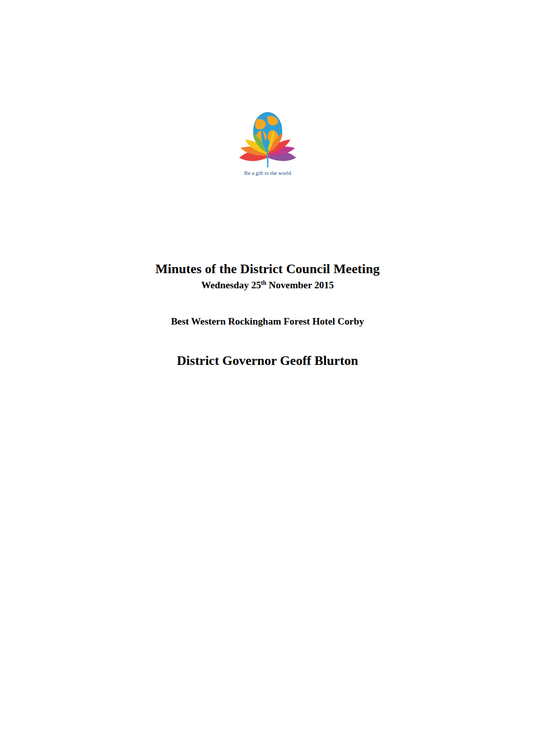Be a gift to the world Be a gift to the world
Minutes of the District Council Meeting
Wednesday 25th November 2015
Best Western Rockingham Forest Hotel Corby
District Governor Geoff Blurton